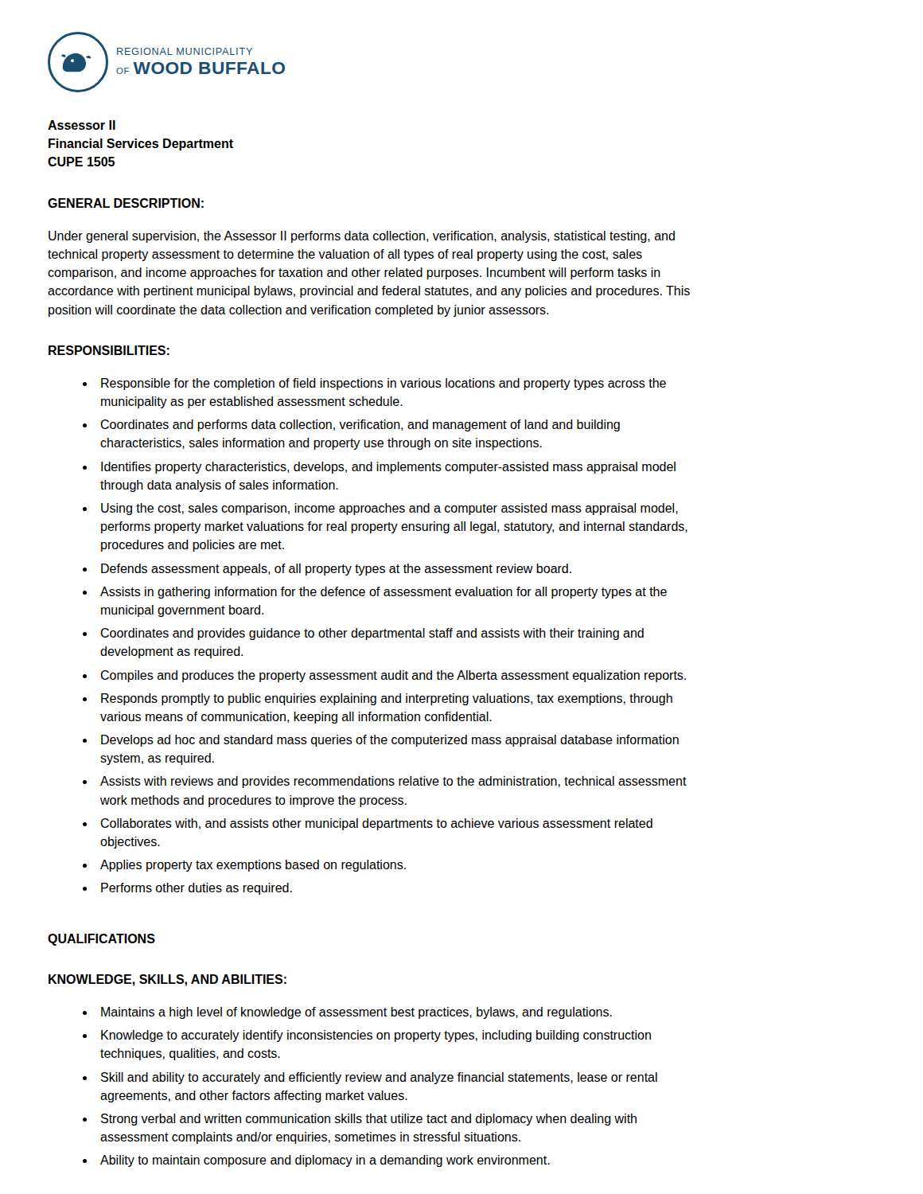REGIONAL MUNICIPALITY
OF WOOD BUFFALO
Assessor II
Financial Services Department
CUPE 1505
GENERAL DESCRIPTION:
Under general supervision, the Assessor II performs data collection, verification, analysis, statistical testing, and technical property assessment to determine the valuation of all types of real property using the cost, sales comparison, and income approaches for taxation and other related purposes. Incumbent will perform tasks in accordance with pertinent municipal bylaws, provincial and federal statutes, and any policies and procedures. This position will coordinate the data collection and verification completed by junior assessors.
RESPONSIBILITIES:
Responsible for the completion of field inspections in various locations and property types across the municipality as per established assessment schedule.
Coordinates and performs data collection, verification, and management of land and building characteristics, sales information and property use through on site inspections.
Identifies property characteristics, develops, and implements computer-assisted mass appraisal model through data analysis of sales information.
Using the cost, sales comparison, income approaches and a computer assisted mass appraisal model, performs property market valuations for real property ensuring all legal, statutory, and internal standards, procedures and policies are met.
Defends assessment appeals, of all property types at the assessment review board.
Assists in gathering information for the defence of assessment evaluation for all property types at the municipal government board.
Coordinates and provides guidance to other departmental staff and assists with their training and development as required.
Compiles and produces the property assessment audit and the Alberta assessment equalization reports.
Responds promptly to public enquiries explaining and interpreting valuations, tax exemptions, through various means of communication, keeping all information confidential.
Develops ad hoc and standard mass queries of the computerized mass appraisal database information system, as required.
Assists with reviews and provides recommendations relative to the administration, technical assessment work methods and procedures to improve the process.
Collaborates with, and assists other municipal departments to achieve various assessment related objectives.
Applies property tax exemptions based on regulations.
Performs other duties as required.
QUALIFICATIONS
KNOWLEDGE, SKILLS, AND ABILITIES:
Maintains a high level of knowledge of assessment best practices, bylaws, and regulations.
Knowledge to accurately identify inconsistencies on property types, including building construction techniques, qualities, and costs.
Skill and ability to accurately and efficiently review and analyze financial statements, lease or rental agreements, and other factors affecting market values.
Strong verbal and written communication skills that utilize tact and diplomacy when dealing with assessment complaints and/or enquiries, sometimes in stressful situations.
Ability to maintain composure and diplomacy in a demanding work environment.